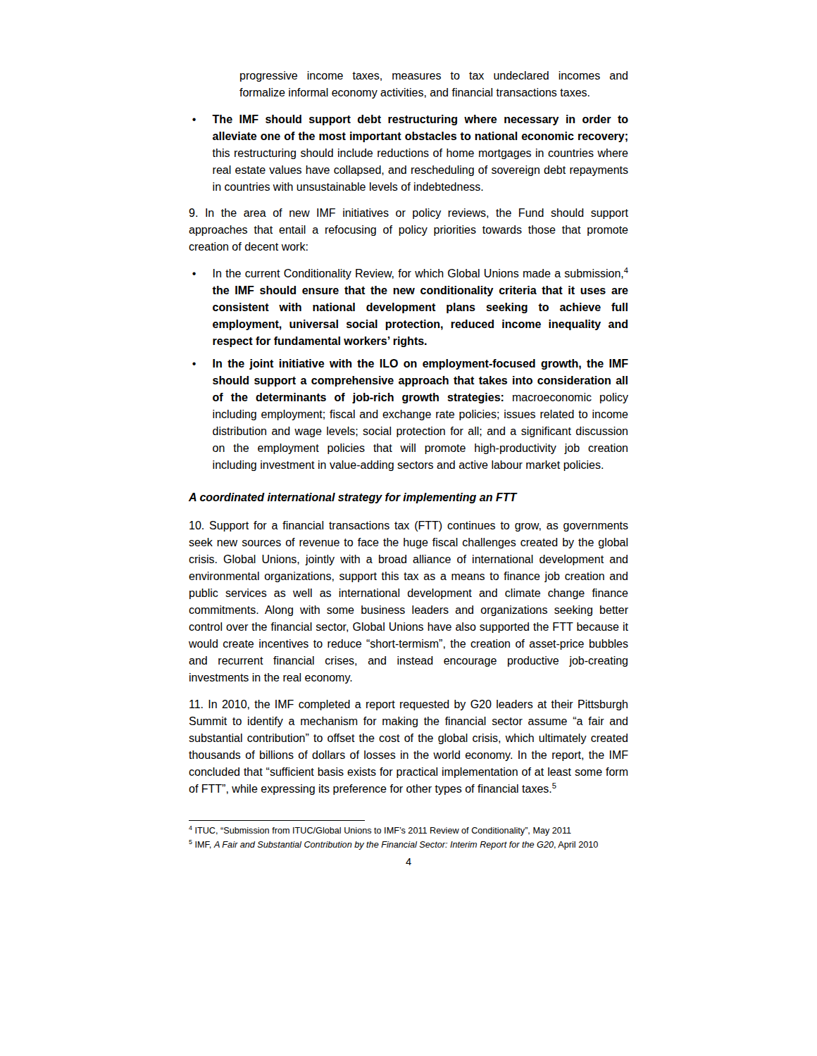progressive income taxes, measures to tax undeclared incomes and formalize informal economy activities, and financial transactions taxes.
The IMF should support debt restructuring where necessary in order to alleviate one of the most important obstacles to national economic recovery; this restructuring should include reductions of home mortgages in countries where real estate values have collapsed, and rescheduling of sovereign debt repayments in countries with unsustainable levels of indebtedness.
9. In the area of new IMF initiatives or policy reviews, the Fund should support approaches that entail a refocusing of policy priorities towards those that promote creation of decent work:
In the current Conditionality Review, for which Global Unions made a submission,4 the IMF should ensure that the new conditionality criteria that it uses are consistent with national development plans seeking to achieve full employment, universal social protection, reduced income inequality and respect for fundamental workers’ rights.
In the joint initiative with the ILO on employment-focused growth, the IMF should support a comprehensive approach that takes into consideration all of the determinants of job-rich growth strategies: macroeconomic policy including employment; fiscal and exchange rate policies; issues related to income distribution and wage levels; social protection for all; and a significant discussion on the employment policies that will promote high-productivity job creation including investment in value-adding sectors and active labour market policies.
A coordinated international strategy for implementing an FTT
10. Support for a financial transactions tax (FTT) continues to grow, as governments seek new sources of revenue to face the huge fiscal challenges created by the global crisis. Global Unions, jointly with a broad alliance of international development and environmental organizations, support this tax as a means to finance job creation and public services as well as international development and climate change finance commitments. Along with some business leaders and organizations seeking better control over the financial sector, Global Unions have also supported the FTT because it would create incentives to reduce “short-termism”, the creation of asset-price bubbles and recurrent financial crises, and instead encourage productive job-creating investments in the real economy.
11. In 2010, the IMF completed a report requested by G20 leaders at their Pittsburgh Summit to identify a mechanism for making the financial sector assume “a fair and substantial contribution” to offset the cost of the global crisis, which ultimately created thousands of billions of dollars of losses in the world economy. In the report, the IMF concluded that “sufficient basis exists for practical implementation of at least some form of FTT”, while expressing its preference for other types of financial taxes.5
4 ITUC, “Submission from ITUC/Global Unions to IMF’s 2011 Review of Conditionality”, May 2011
5 IMF, A Fair and Substantial Contribution by the Financial Sector: Interim Report for the G20, April 2010
4